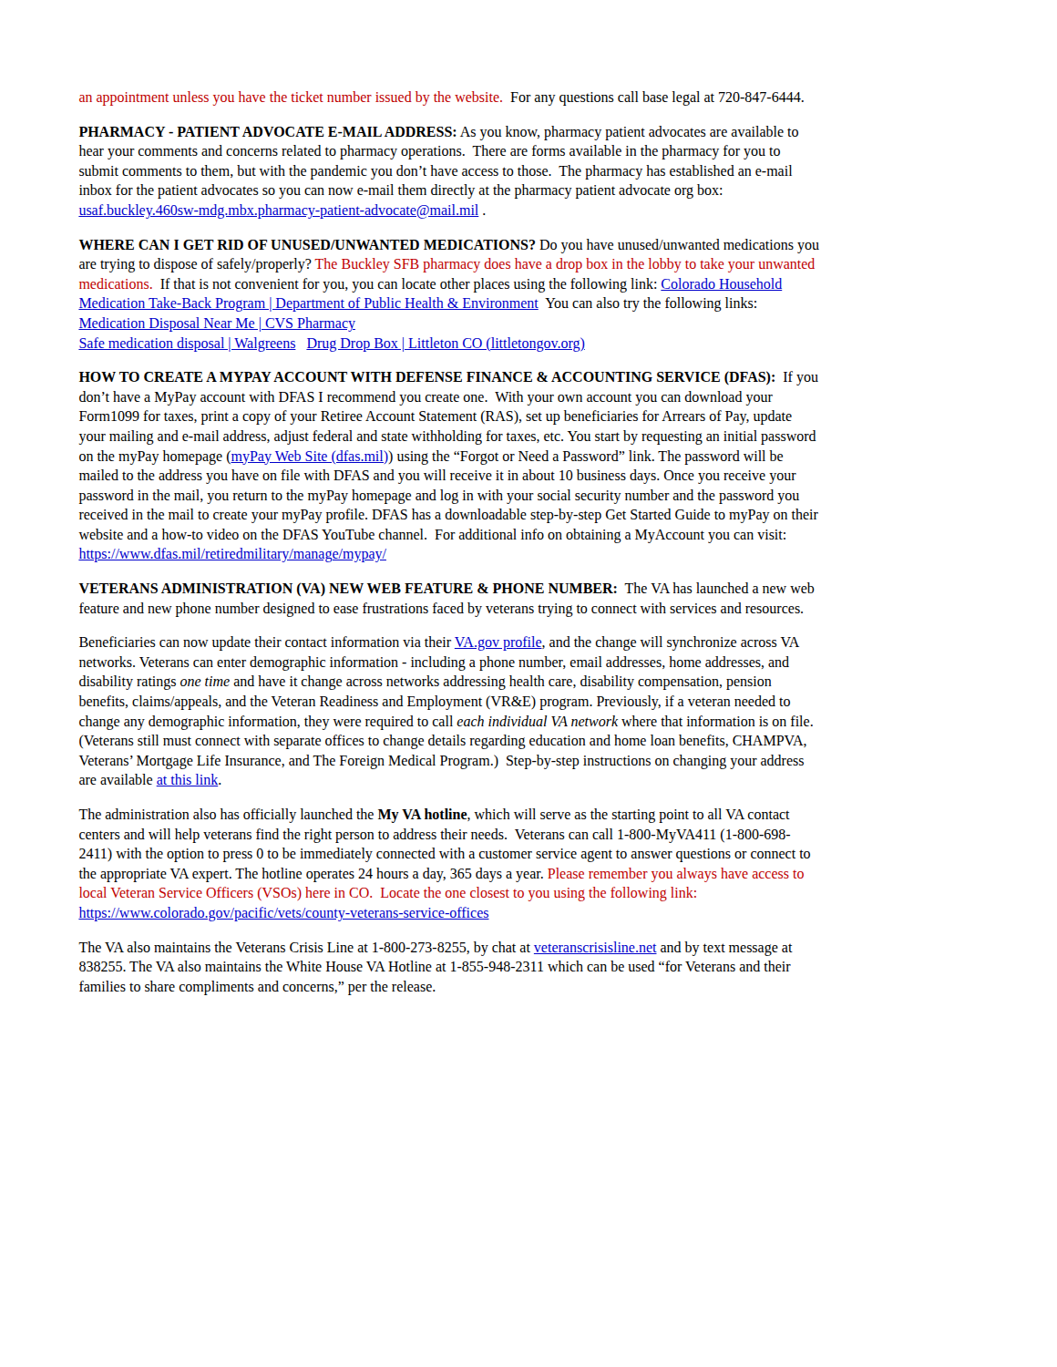an appointment unless you have the ticket number issued by the website. For any questions call base legal at 720-847-6444.
PHARMACY - PATIENT ADVOCATE E-MAIL ADDRESS: As you know, pharmacy patient advocates are available to hear your comments and concerns related to pharmacy operations. There are forms available in the pharmacy for you to submit comments to them, but with the pandemic you don’t have access to those. The pharmacy has established an e-mail inbox for the patient advocates so you can now e-mail them directly at the pharmacy patient advocate org box: usaf.buckley.460sw-mdg.mbx.pharmacy-patient-advocate@mail.mil .
WHERE CAN I GET RID OF UNUSED/UNWANTED MEDICATIONS? Do you have unused/unwanted medications you are trying to dispose of safely/properly? The Buckley SFB pharmacy does have a drop box in the lobby to take your unwanted medications. If that is not convenient for you, you can locate other places using the following link: Colorado Household Medication Take-Back Program | Department of Public Health & Environment You can also try the following links: Medication Disposal Near Me | CVS Pharmacy
Safe medication disposal | Walgreens Drug Drop Box | Littleton CO (littletongov.org)
HOW TO CREATE A MYPAY ACCOUNT WITH DEFENSE FINANCE & ACCOUNTING SERVICE (DFAS): If you don’t have a MyPay account with DFAS I recommend you create one. With your own account you can download your Form1099 for taxes, print a copy of your Retiree Account Statement (RAS), set up beneficiaries for Arrears of Pay, update your mailing and e-mail address, adjust federal and state withholding for taxes, etc. You start by requesting an initial password on the myPay homepage (myPay Web Site (dfas.mil)) using the “Forgot or Need a Password” link. The password will be mailed to the address you have on file with DFAS and you will receive it in about 10 business days. Once you receive your password in the mail, you return to the myPay homepage and log in with your social security number and the password you received in the mail to create your myPay profile. DFAS has a downloadable step-by-step Get Started Guide to myPay on their website and a how-to video on the DFAS YouTube channel. For additional info on obtaining a MyAccount you can visit: https://www.dfas.mil/retiredmilitary/manage/mypay/
VETERANS ADMINISTRATION (VA) NEW WEB FEATURE & PHONE NUMBER: The VA has launched a new web feature and new phone number designed to ease frustrations faced by veterans trying to connect with services and resources.
Beneficiaries can now update their contact information via their VA.gov profile, and the change will synchronize across VA networks. Veterans can enter demographic information - including a phone number, email addresses, home addresses, and disability ratings one time and have it change across networks addressing health care, disability compensation, pension benefits, claims/appeals, and the Veteran Readiness and Employment (VR&E) program. Previously, if a veteran needed to change any demographic information, they were required to call each individual VA network where that information is on file. (Veterans still must connect with separate offices to change details regarding education and home loan benefits, CHAMPVA, Veterans’ Mortgage Life Insurance, and The Foreign Medical Program.) Step-by-step instructions on changing your address are available at this link.
The administration also has officially launched the My VA hotline, which will serve as the starting point to all VA contact centers and will help veterans find the right person to address their needs. Veterans can call 1-800-MyVA411 (1-800-698-2411) with the option to press 0 to be immediately connected with a customer service agent to answer questions or connect to the appropriate VA expert. The hotline operates 24 hours a day, 365 days a year. Please remember you always have access to local Veteran Service Officers (VSOs) here in CO. Locate the one closest to you using the following link: https://www.colorado.gov/pacific/vets/county-veterans-service-offices
The VA also maintains the Veterans Crisis Line at 1-800-273-8255, by chat at veteranscrisisline.net and by text message at 838255. The VA also maintains the White House VA Hotline at 1-855-948-2311 which can be used “for Veterans and their families to share compliments and concerns,” per the release.